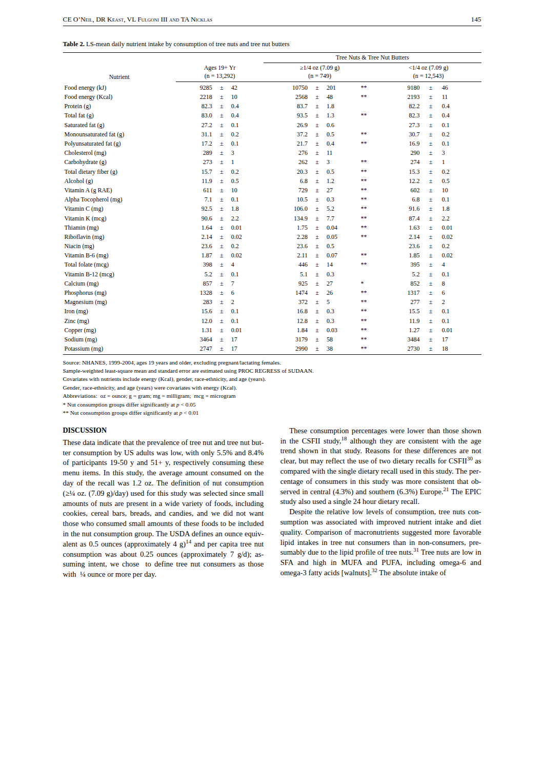CE O’Neil, DR Keast, VL Fulgoni III and TA Nicklas 145
Table 2. LS-mean daily nutrient intake by consumption of tree nuts and tree nut butters
| Nutrient | Ages 19+ Yr (n = 13,292) | Tree Nuts & Tree Nut Butters |
| --- | --- | --- |
| ≥1/4 oz (7.09 g) (n = 749) | <1/4 oz (7.09 g) (n = 12,543) |
| Food energy (kJ) | 9285 | ± | 42 | 10750 | ± | 201 | ** | 9180 | ± | 46 |
| Food energy (Kcal) | 2218 | ± | 10 | 2568 | ± | 48 | ** | 2193 | ± | 11 |
| Protein (g) | 82.3 | ± | 0.4 | 83.7 | ± | 1.8 | | 82.2 | ± | 0.4 |
| Total fat (g) | 83.0 | ± | 0.4 | 93.5 | ± | 1.3 | ** | 82.3 | ± | 0.4 |
| Saturated fat (g) | 27.2 | ± | 0.1 | 26.9 | ± | 0.6 | | 27.3 | ± | 0.1 |
| Monounsaturated fat (g) | 31.1 | ± | 0.2 | 37.2 | ± | 0.5 | ** | 30.7 | ± | 0.2 |
| Polyunsaturated fat (g) | 17.2 | ± | 0.1 | 21.7 | ± | 0.4 | ** | 16.9 | ± | 0.1 |
| Cholesterol (mg) | 289 | ± | 3 | 276 | ± | 11 | | 290 | ± | 3 |
| Carbohydrate (g) | 273 | ± | 1 | 262 | ± | 3 | ** | 274 | ± | 1 |
| Total dietary fiber (g) | 15.7 | ± | 0.2 | 20.3 | ± | 0.5 | ** | 15.3 | ± | 0.2 |
| Alcohol (g) | 11.9 | ± | 0.5 | 6.8 | ± | 1.2 | ** | 12.2 | ± | 0.5 |
| Vitamin A (g RAE) | 611 | ± | 10 | 729 | ± | 27 | ** | 602 | ± | 10 |
| Alpha Tocopherol (mg) | 7.1 | ± | 0.1 | 10.5 | ± | 0.3 | ** | 6.8 | ± | 0.1 |
| Vitamin C (mg) | 92.5 | ± | 1.8 | 106.0 | ± | 5.2 | ** | 91.6 | ± | 1.8 |
| Vitamin K (mcg) | 90.6 | ± | 2.2 | 134.9 | ± | 7.7 | ** | 87.4 | ± | 2.2 |
| Thiamin (mg) | 1.64 | ± | 0.01 | 1.75 | ± | 0.04 | ** | 1.63 | ± | 0.01 |
| Riboflavin (mg) | 2.14 | ± | 0.02 | 2.28 | ± | 0.05 | ** | 2.14 | ± | 0.02 |
| Niacin (mg) | 23.6 | ± | 0.2 | 23.6 | ± | 0.5 | | 23.6 | ± | 0.2 |
| Vitamin B-6 (mg) | 1.87 | ± | 0.02 | 2.11 | ± | 0.07 | ** | 1.85 | ± | 0.02 |
| Total folate (mcg) | 398 | ± | 4 | 446 | ± | 14 | ** | 395 | ± | 4 |
| Vitamin B-12 (mcg) | 5.2 | ± | 0.1 | 5.1 | ± | 0.3 | | 5.2 | ± | 0.1 |
| Calcium (mg) | 857 | ± | 7 | 925 | ± | 27 | * | 852 | ± | 8 |
| Phosphorus (mg) | 1328 | ± | 6 | 1474 | ± | 26 | ** | 1317 | ± | 6 |
| Magnesium (mg) | 283 | ± | 2 | 372 | ± | 5 | ** | 277 | ± | 2 |
| Iron (mg) | 15.6 | ± | 0.1 | 16.8 | ± | 0.3 | ** | 15.5 | ± | 0.1 |
| Zinc (mg) | 12.0 | ± | 0.1 | 12.8 | ± | 0.3 | ** | 11.9 | ± | 0.1 |
| Copper (mg) | 1.31 | ± | 0.01 | 1.84 | ± | 0.03 | ** | 1.27 | ± | 0.01 |
| Sodium (mg) | 3464 | ± | 17 | 3179 | ± | 58 | ** | 3484 | ± | 17 |
| Potassium (mg) | 2747 | ± | 17 | 2990 | ± | 38 | ** | 2730 | ± | 18 |
Source: NHANES, 1999-2004, ages 19 years and older, excluding pregnant/lactating females.
Sample-weighted least-square mean and standard error are estimated using PROC REGRESS of SUDAAN.
Covariates with nutrients include energy (Kcal), gender, race-ethnicity, and age (years).
Gender, race-ethnicity, and age (years) were covariates with energy (Kcal).
Abbreviations: oz = ounce; g = gram; mg = milligram; mcg = microgram
* Nut consumption groups differ significantly at p < 0.05
** Nut consumption groups differ significantly at p < 0.01
DISCUSSION
These data indicate that the prevalence of tree nut and tree nut butter consumption by US adults was low, with only 5.5% and 8.4% of participants 19-50 y and 51+ y, respectively consuming these menu items. In this study, the average amount consumed on the day of the recall was 1.2 oz. The definition of nut consumption (≥¼ oz. (7.09 g)/day) used for this study was selected since small amounts of nuts are present in a wide variety of foods, including cookies, cereal bars, breads, and candies, and we did not want those who consumed small amounts of these foods to be included in the nut consumption group. The USDA defines an ounce equivalent as 0.5 ounces (approximately 4 g)14 and per capita tree nut consumption was about 0.25 ounces (approximately 7 g/d); assuming intent, we chose to define tree nut consumers as those with ¼ ounce or more per day.
These consumption percentages were lower than those shown in the CSFII study,18 although they are consistent with the age trend shown in that study. Reasons for these differences are not clear, but may reflect the use of two dietary recalls for CSFII30 as compared with the single dietary recall used in this study. The percentage of consumers in this study was more consistent that observed in central (4.3%) and southern (6.3%) Europe.21 The EPIC study also used a single 24 hour dietary recall.
Despite the relative low levels of consumption, tree nuts consumption was associated with improved nutrient intake and diet quality. Comparison of macronutrients suggested more favorable lipid intakes in tree nut consumers than in non-consumers, presumably due to the lipid profile of tree nuts.31 Tree nuts are low in SFA and high in MUFA and PUFA, including omega-6 and omega-3 fatty acids [walnuts].32 The absolute intake of